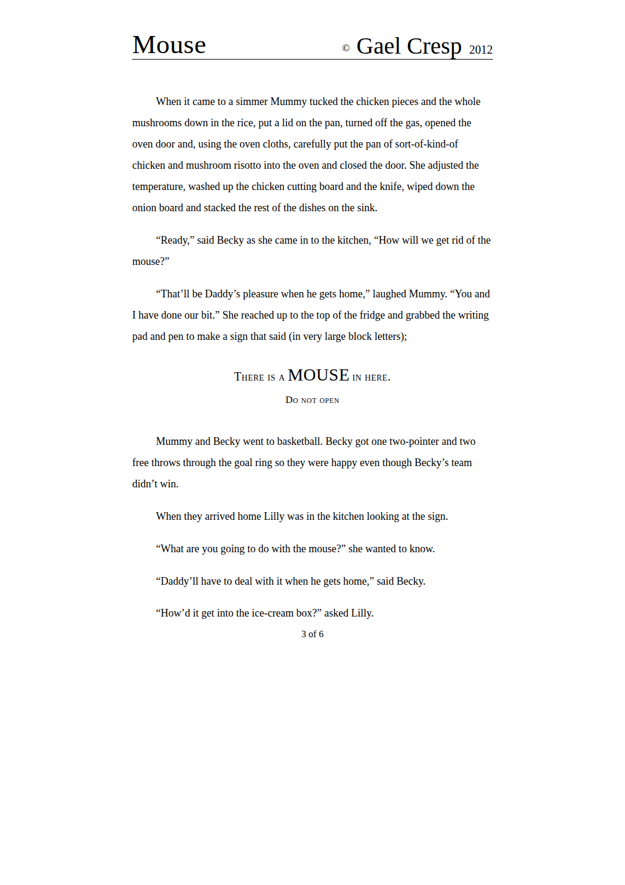Mouse
© Gael Cresp 2012
When it came to a simmer Mummy tucked the chicken pieces and the whole mushrooms down in the rice, put a lid on the pan, turned off the gas, opened the oven door and, using the oven cloths, carefully put the pan of sort-of-kind-of chicken and mushroom risotto into the oven and closed the door. She adjusted the temperature, washed up the chicken cutting board and the knife, wiped down the onion board and stacked the rest of the dishes on the sink.
“Ready,” said Becky as she came in to the kitchen, “How will we get rid of the mouse?”
“That’ll be Daddy’s pleasure when he gets home,” laughed Mummy. “You and I have done our bit.” She reached up to the top of the fridge and grabbed the writing pad and pen to make a sign that said (in very large block letters);
There is a MOUSE in here.
Do not open
Mummy and Becky went to basketball. Becky got one two-pointer and two free throws through the goal ring so they were happy even though Becky’s team didn’t win.
When they arrived home Lilly was in the kitchen looking at the sign.
“What are you going to do with the mouse?” she wanted to know.
“Daddy’ll have to deal with it when he gets home,” said Becky.
“How’d it get into the ice-cream box?” asked Lilly.
3 of 6